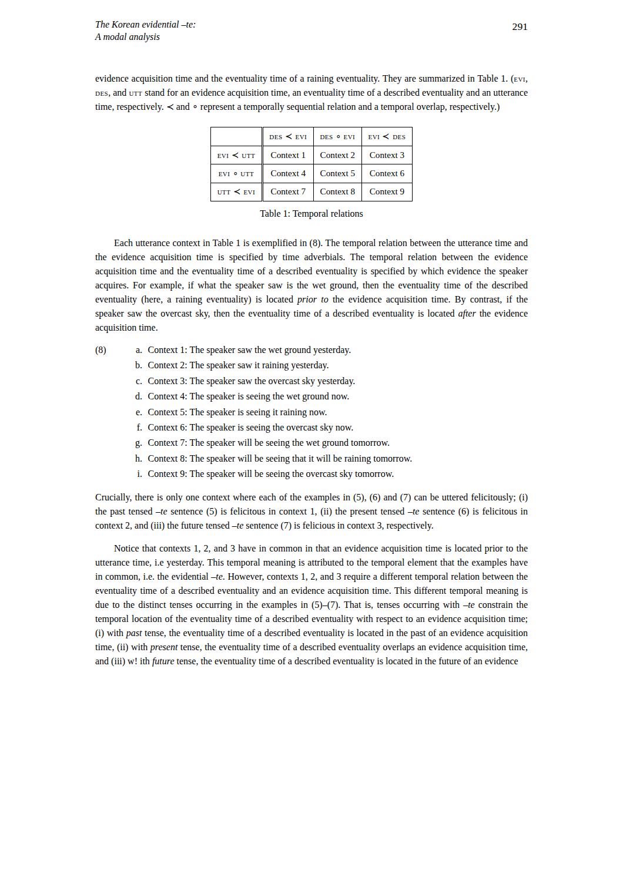The Korean evidential –te:
A modal analysis
291
evidence acquisition time and the eventuality time of a raining eventuality. They are summarized in Table 1. (evi, des, and utt stand for an evidence acquisition time, an eventuality time of a described eventuality and an utterance time, respectively. ≺ and ∘ represent a temporally sequential relation and a temporal overlap, respectively.)
| | des ≺ evi | des ∘ evi | evi ≺ des |
| --- | --- | --- | --- |
| evi ≺ utt | Context 1 | Context 2 | Context 3 |
| evi ∘ utt | Context 4 | Context 5 | Context 6 |
| utt ≺ evi | Context 7 | Context 8 | Context 9 |
Table 1: Temporal relations
Each utterance context in Table 1 is exemplified in (8). The temporal relation between the utterance time and the evidence acquisition time is specified by time adverbials. The temporal relation between the evidence acquisition time and the eventuality time of a described eventuality is specified by which evidence the speaker acquires. For example, if what the speaker saw is the wet ground, then the eventuality time of the described eventuality (here, a raining eventuality) is located prior to the evidence acquisition time. By contrast, if the speaker saw the overcast sky, then the eventuality time of a described eventuality is located after the evidence acquisition time.
(8) a. Context 1: The speaker saw the wet ground yesterday.
b. Context 2: The speaker saw it raining yesterday.
c. Context 3: The speaker saw the overcast sky yesterday.
d. Context 4: The speaker is seeing the wet ground now.
e. Context 5: The speaker is seeing it raining now.
f. Context 6: The speaker is seeing the overcast sky now.
g. Context 7: The speaker will be seeing the wet ground tomorrow.
h. Context 8: The speaker will be seeing that it will be raining tomorrow.
i. Context 9: The speaker will be seeing the overcast sky tomorrow.
Crucially, there is only one context where each of the examples in (5), (6) and (7) can be uttered felicitously; (i) the past tensed –te sentence (5) is felicitous in context 1, (ii) the present tensed –te sentence (6) is felicitous in context 2, and (iii) the future tensed –te sentence (7) is felicious in context 3, respectively.
Notice that contexts 1, 2, and 3 have in common in that an evidence acquisition time is located prior to the utterance time, i.e yesterday. This temporal meaning is attributed to the temporal element that the examples have in common, i.e. the evidential –te. However, contexts 1, 2, and 3 require a different temporal relation between the eventuality time of a described eventuality and an evidence acquisition time. This different temporal meaning is due to the distinct tenses occurring in the examples in (5)–(7). That is, tenses occurring with –te constrain the temporal location of the eventuality time of a described eventuality with respect to an evidence acquisition time; (i) with past tense, the eventuality time of a described eventuality is located in the past of an evidence acquisition time, (ii) with present tense, the eventuality time of a described eventuality overlaps an evidence acquisition time, and (iii) w! ith future tense, the eventuality time of a described eventuality is located in the future of an evidence